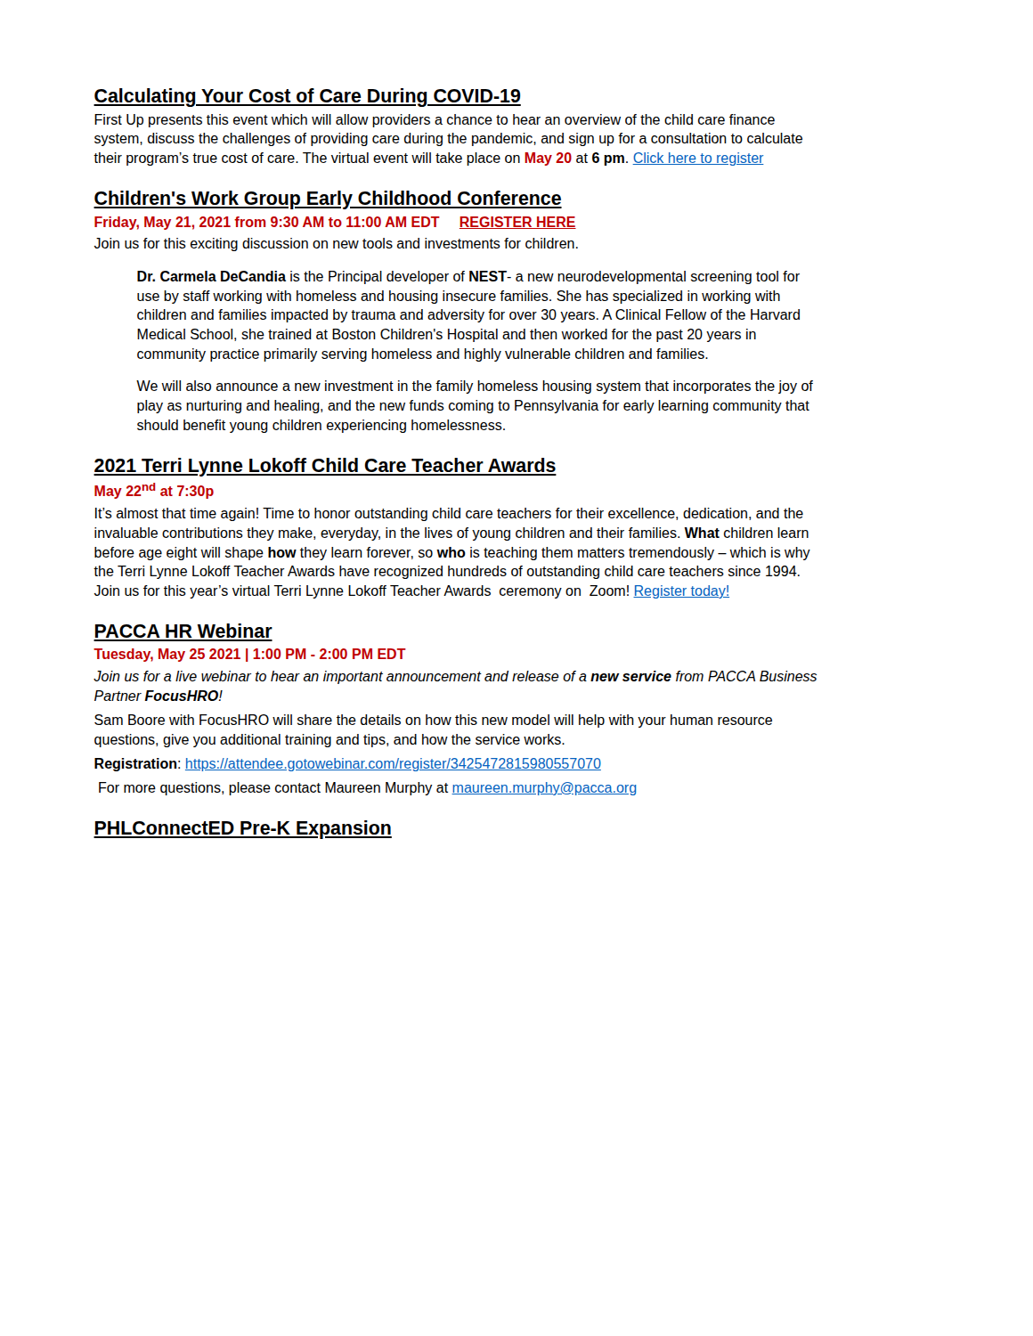Calculating Your Cost of Care During COVID-19
First Up presents this event which will allow providers a chance to hear an overview of the child care finance system, discuss the challenges of providing care during the pandemic, and sign up for a consultation to calculate their program’s true cost of care. The virtual event will take place on May 20 at 6 pm. Click here to register
Children's Work Group Early Childhood Conference
Friday, May 21, 2021 from 9:30 AM to 11:00 AM EDT REGISTER HERE
Join us for this exciting discussion on new tools and investments for children.
Dr. Carmela DeCandia is the Principal developer of NEST- a new neurodevelopmental screening tool for use by staff working with homeless and housing insecure families. She has specialized in working with children and families impacted by trauma and adversity for over 30 years. A Clinical Fellow of the Harvard Medical School, she trained at Boston Children's Hospital and then worked for the past 20 years in community practice primarily serving homeless and highly vulnerable children and families.
We will also announce a new investment in the family homeless housing system that incorporates the joy of play as nurturing and healing, and the new funds coming to Pennsylvania for early learning community that should benefit young children experiencing homelessness.
2021 Terri Lynne Lokoff Child Care Teacher Awards
May 22nd at 7:30p
It’s almost that time again! Time to honor outstanding child care teachers for their excellence, dedication, and the invaluable contributions they make, everyday, in the lives of young children and their families. What children learn before age eight will shape how they learn forever, so who is teaching them matters tremendously – which is why the Terri Lynne Lokoff Teacher Awards have recognized hundreds of outstanding child care teachers since 1994. Join us for this year’s virtual Terri Lynne Lokoff Teacher Awards ceremony on Zoom! Register today!
PACCA HR Webinar
Tuesday, May 25 2021 | 1:00 PM - 2:00 PM EDT
Join us for a live webinar to hear an important announcement and release of a new service from PACCA Business Partner FocusHRO!
Sam Boore with FocusHRO will share the details on how this new model will help with your human resource questions, give you additional training and tips, and how the service works.
Registration: https://attendee.gotowebinar.com/register/3425472815980557070
For more questions, please contact Maureen Murphy at maureen.murphy@pacca.org
PHLConnectED Pre-K Expansion